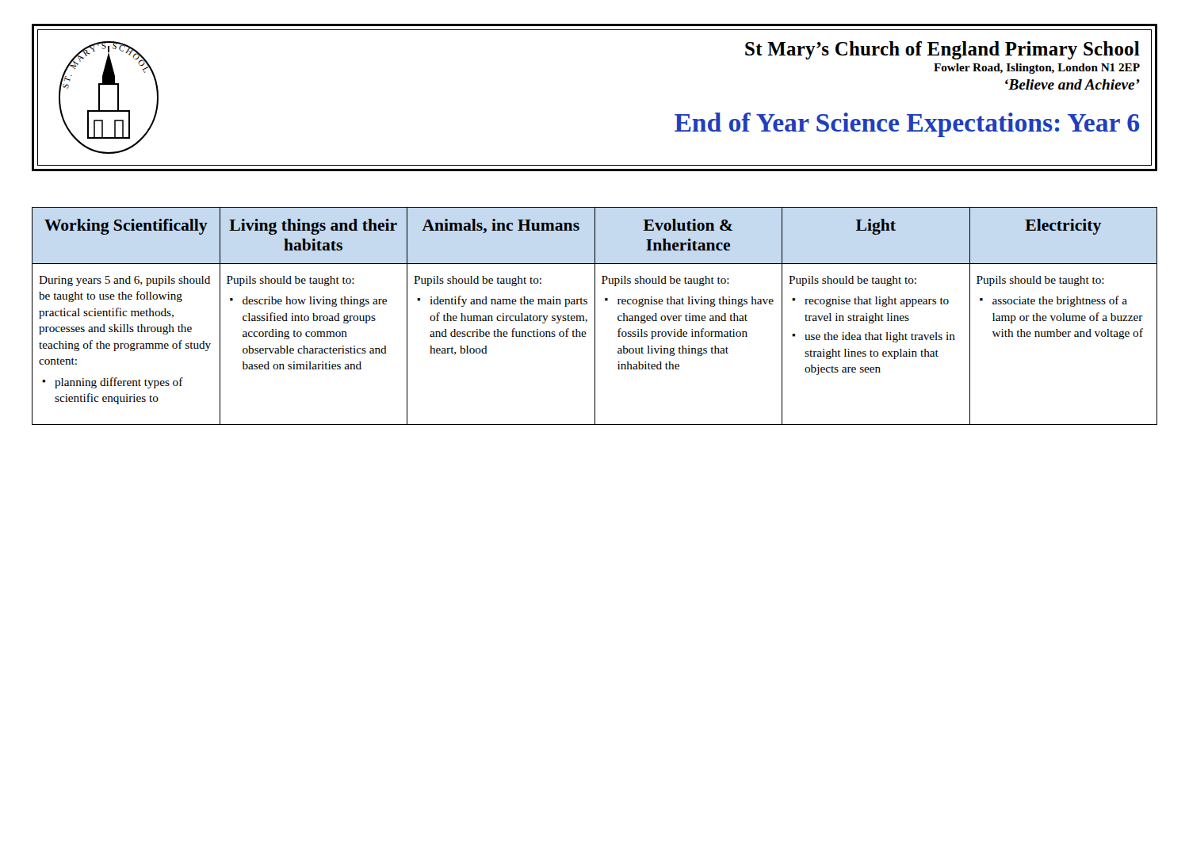ST. MARY'S SCHOOL
St Mary’s Church of England Primary School
Fowler Road, Islington, London N1 2EP
‘Believe and Achieve’
End of Year Science Expectations: Year 6
| Working Scientifically | Living things and their habitats | Animals, inc Humans | Evolution & Inheritance | Light | Electricity |
| --- | --- | --- | --- | --- | --- |
| During years 5 and 6, pupils should be taught to use the following practical scientific methods, processes and skills through the teaching of the programme of study content: planning different types of scientific enquiries to | Pupils should be taught to: describe how living things are classified into broad groups according to common observable characteristics and based on similarities and | Pupils should be taught to: identify and name the main parts of the human circulatory system, and describe the functions of the heart, blood | Pupils should be taught to: recognise that living things have changed over time and that fossils provide information about living things that inhabited the | Pupils should be taught to: recognise that light appears to travel in straight lines use the idea that light travels in straight lines to explain that objects are seen | Pupils should be taught to: associate the brightness of a lamp or the volume of a buzzer with the number and voltage of |